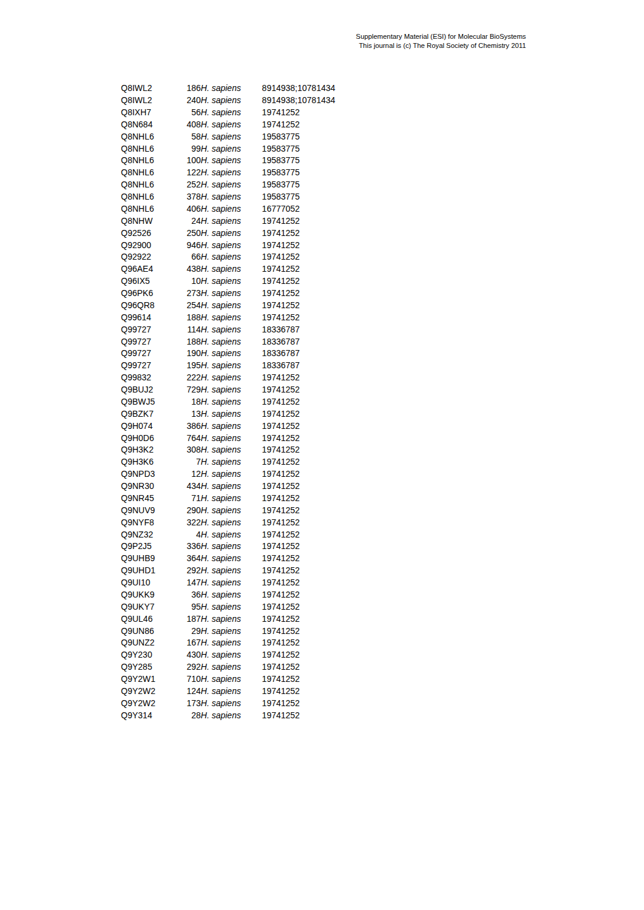Supplementary Material (ESI) for Molecular BioSystems
This journal is (c) The Royal Society of Chemistry 2011
| Q8IWL2 | 186 | H. sapiens | 8914938;10781434 |
| Q8IWL2 | 240 | H. sapiens | 8914938;10781434 |
| Q8IXH7 | 56 | H. sapiens | 19741252 |
| Q8N684 | 408 | H. sapiens | 19741252 |
| Q8NHL6 | 58 | H. sapiens | 19583775 |
| Q8NHL6 | 99 | H. sapiens | 19583775 |
| Q8NHL6 | 100 | H. sapiens | 19583775 |
| Q8NHL6 | 122 | H. sapiens | 19583775 |
| Q8NHL6 | 252 | H. sapiens | 19583775 |
| Q8NHL6 | 378 | H. sapiens | 19583775 |
| Q8NHL6 | 406 | H. sapiens | 16777052 |
| Q8NHW | 24 | H. sapiens | 19741252 |
| Q92526 | 250 | H. sapiens | 19741252 |
| Q92900 | 946 | H. sapiens | 19741252 |
| Q92922 | 66 | H. sapiens | 19741252 |
| Q96AE4 | 438 | H. sapiens | 19741252 |
| Q96IX5 | 10 | H. sapiens | 19741252 |
| Q96PK6 | 273 | H. sapiens | 19741252 |
| Q96QR8 | 254 | H. sapiens | 19741252 |
| Q99614 | 188 | H. sapiens | 19741252 |
| Q99727 | 114 | H. sapiens | 18336787 |
| Q99727 | 188 | H. sapiens | 18336787 |
| Q99727 | 190 | H. sapiens | 18336787 |
| Q99727 | 195 | H. sapiens | 18336787 |
| Q99832 | 222 | H. sapiens | 19741252 |
| Q9BUJ2 | 729 | H. sapiens | 19741252 |
| Q9BWJ5 | 18 | H. sapiens | 19741252 |
| Q9BZK7 | 13 | H. sapiens | 19741252 |
| Q9H074 | 386 | H. sapiens | 19741252 |
| Q9H0D6 | 764 | H. sapiens | 19741252 |
| Q9H3K2 | 308 | H. sapiens | 19741252 |
| Q9H3K6 | 7 | H. sapiens | 19741252 |
| Q9NPD3 | 12 | H. sapiens | 19741252 |
| Q9NR30 | 434 | H. sapiens | 19741252 |
| Q9NR45 | 71 | H. sapiens | 19741252 |
| Q9NUV9 | 290 | H. sapiens | 19741252 |
| Q9NYF8 | 322 | H. sapiens | 19741252 |
| Q9NZ32 | 4 | H. sapiens | 19741252 |
| Q9P2J5 | 336 | H. sapiens | 19741252 |
| Q9UHB9 | 364 | H. sapiens | 19741252 |
| Q9UHD1 | 292 | H. sapiens | 19741252 |
| Q9UI10 | 147 | H. sapiens | 19741252 |
| Q9UKK9 | 36 | H. sapiens | 19741252 |
| Q9UKY7 | 95 | H. sapiens | 19741252 |
| Q9UL46 | 187 | H. sapiens | 19741252 |
| Q9UN86 | 29 | H. sapiens | 19741252 |
| Q9UNZ2 | 167 | H. sapiens | 19741252 |
| Q9Y230 | 430 | H. sapiens | 19741252 |
| Q9Y285 | 292 | H. sapiens | 19741252 |
| Q9Y2W1 | 710 | H. sapiens | 19741252 |
| Q9Y2W2 | 124 | H. sapiens | 19741252 |
| Q9Y2W2 | 173 | H. sapiens | 19741252 |
| Q9Y314 | 28 | H. sapiens | 19741252 |